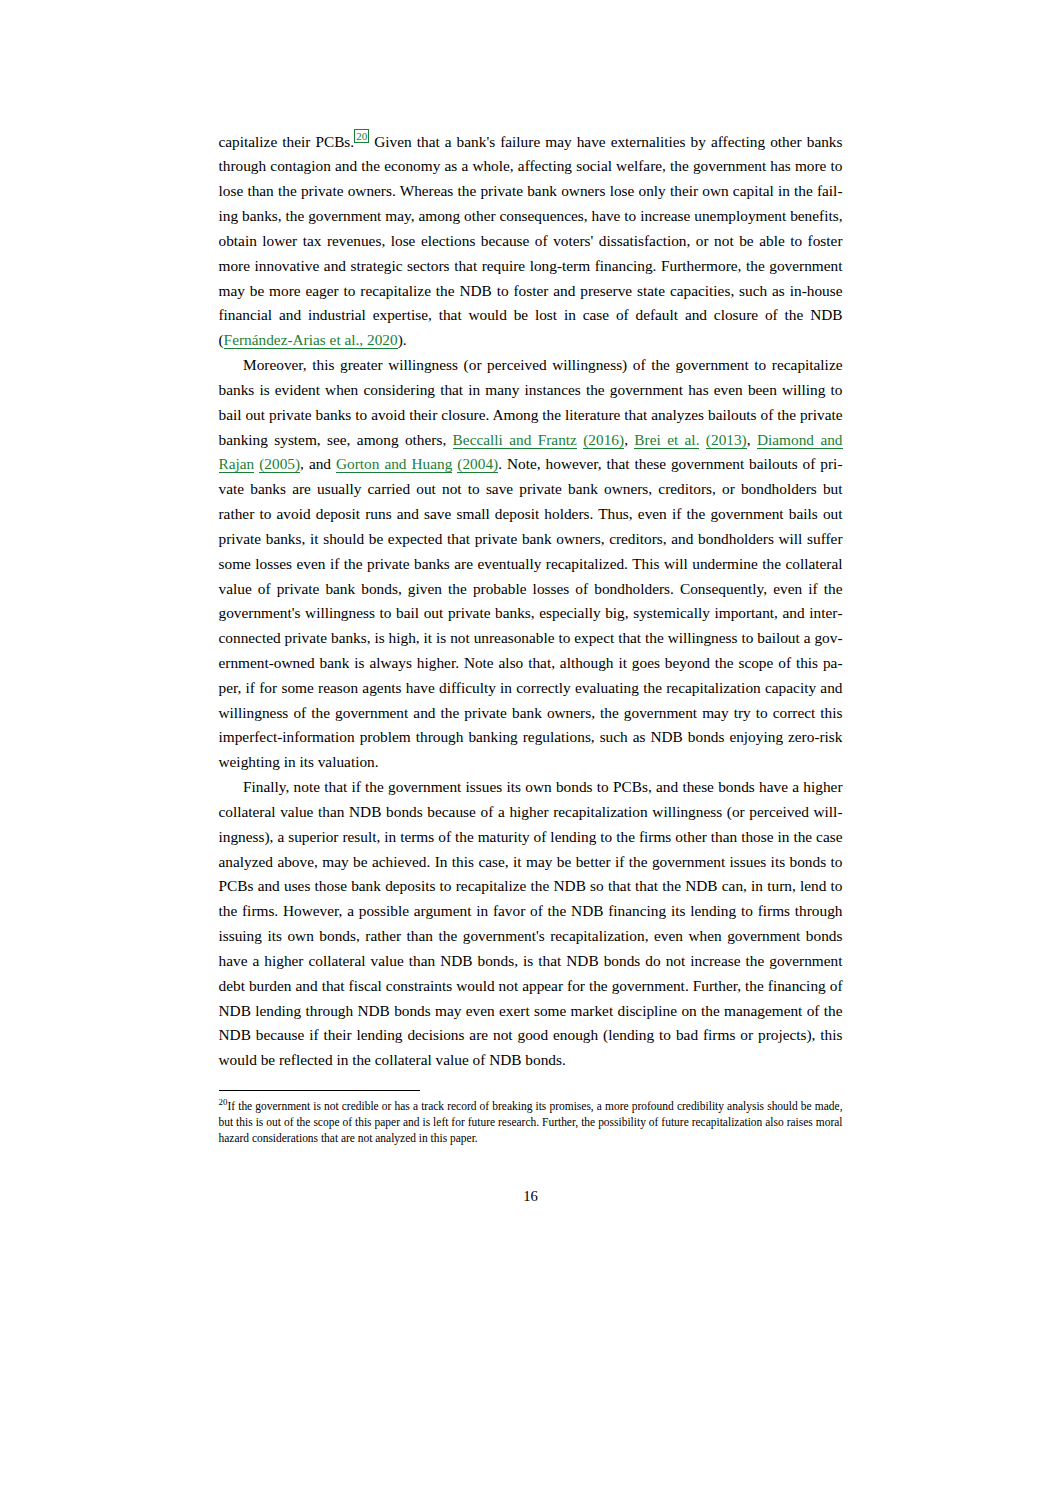capitalize their PCBs.20 Given that a bank's failure may have externalities by affecting other banks through contagion and the economy as a whole, affecting social welfare, the government has more to lose than the private owners. Whereas the private bank owners lose only their own capital in the failing banks, the government may, among other consequences, have to increase unemployment benefits, obtain lower tax revenues, lose elections because of voters' dissatisfaction, or not be able to foster more innovative and strategic sectors that require long-term financing. Furthermore, the government may be more eager to recapitalize the NDB to foster and preserve state capacities, such as in-house financial and industrial expertise, that would be lost in case of default and closure of the NDB (Fernández-Arias et al., 2020).
Moreover, this greater willingness (or perceived willingness) of the government to recapitalize banks is evident when considering that in many instances the government has even been willing to bail out private banks to avoid their closure. Among the literature that analyzes bailouts of the private banking system, see, among others, Beccalli and Frantz (2016), Brei et al. (2013), Diamond and Rajan (2005), and Gorton and Huang (2004). Note, however, that these government bailouts of private banks are usually carried out not to save private bank owners, creditors, or bondholders but rather to avoid deposit runs and save small deposit holders. Thus, even if the government bails out private banks, it should be expected that private bank owners, creditors, and bondholders will suffer some losses even if the private banks are eventually recapitalized. This will undermine the collateral value of private bank bonds, given the probable losses of bondholders. Consequently, even if the government's willingness to bail out private banks, especially big, systemically important, and interconnected private banks, is high, it is not unreasonable to expect that the willingness to bailout a government-owned bank is always higher. Note also that, although it goes beyond the scope of this paper, if for some reason agents have difficulty in correctly evaluating the recapitalization capacity and willingness of the government and the private bank owners, the government may try to correct this imperfect-information problem through banking regulations, such as NDB bonds enjoying zero-risk weighting in its valuation.
Finally, note that if the government issues its own bonds to PCBs, and these bonds have a higher collateral value than NDB bonds because of a higher recapitalization willingness (or perceived willingness), a superior result, in terms of the maturity of lending to the firms other than those in the case analyzed above, may be achieved. In this case, it may be better if the government issues its bonds to PCBs and uses those bank deposits to recapitalize the NDB so that that the NDB can, in turn, lend to the firms. However, a possible argument in favor of the NDB financing its lending to firms through issuing its own bonds, rather than the government's recapitalization, even when government bonds have a higher collateral value than NDB bonds, is that NDB bonds do not increase the government debt burden and that fiscal constraints would not appear for the government. Further, the financing of NDB lending through NDB bonds may even exert some market discipline on the management of the NDB because if their lending decisions are not good enough (lending to bad firms or projects), this would be reflected in the collateral value of NDB bonds.
20If the government is not credible or has a track record of breaking its promises, a more profound credibility analysis should be made, but this is out of the scope of this paper and is left for future research. Further, the possibility of future recapitalization also raises moral hazard considerations that are not analyzed in this paper.
16